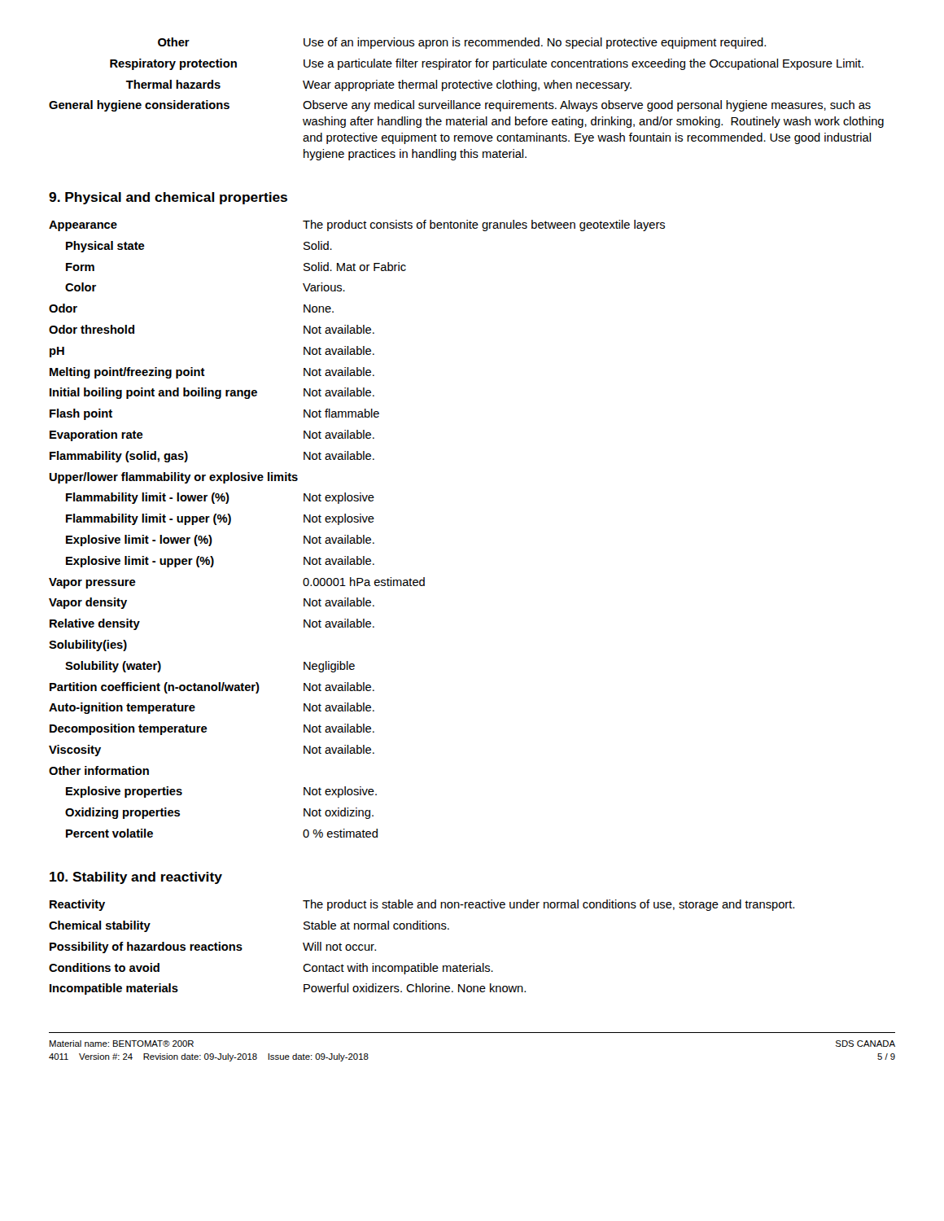| Other | Use of an impervious apron is recommended. No special protective equipment required. |
| Respiratory protection | Use a particulate filter respirator for particulate concentrations exceeding the Occupational Exposure Limit. |
| Thermal hazards | Wear appropriate thermal protective clothing, when necessary. |
| General hygiene considerations | Observe any medical surveillance requirements. Always observe good personal hygiene measures, such as washing after handling the material and before eating, drinking, and/or smoking. Routinely wash work clothing and protective equipment to remove contaminants. Eye wash fountain is recommended. Use good industrial hygiene practices in handling this material. |
9. Physical and chemical properties
| Appearance | The product consists of bentonite granules between geotextile layers |
| Physical state | Solid. |
| Form | Solid. Mat or Fabric |
| Color | Various. |
| Odor | None. |
| Odor threshold | Not available. |
| pH | Not available. |
| Melting point/freezing point | Not available. |
| Initial boiling point and boiling range | Not available. |
| Flash point | Not flammable |
| Evaporation rate | Not available. |
| Flammability (solid, gas) | Not available. |
| Upper/lower flammability or explosive limits |
| Flammability limit - lower (%) | Not explosive |
| Flammability limit - upper (%) | Not explosive |
| Explosive limit - lower (%) | Not available. |
| Explosive limit - upper (%) | Not available. |
| Vapor pressure | 0.00001 hPa estimated |
| Vapor density | Not available. |
| Relative density | Not available. |
| Solubility(ies) | |
| Solubility (water) | Negligible |
| Partition coefficient (n-octanol/water) | Not available. |
| Auto-ignition temperature | Not available. |
| Decomposition temperature | Not available. |
| Viscosity | Not available. |
| Other information | |
| Explosive properties | Not explosive. |
| Oxidizing properties | Not oxidizing. |
| Percent volatile | 0 % estimated |
10. Stability and reactivity
| Reactivity | The product is stable and non-reactive under normal conditions of use, storage and transport. |
| Chemical stability | Stable at normal conditions. |
| Possibility of hazardous reactions | Will not occur. |
| Conditions to avoid | Contact with incompatible materials. |
| Incompatible materials | Powerful oxidizers. Chlorine. None known. |
Material name: BENTOMAT® 200R
4011 Version #: 24 Revision date: 09-July-2018 Issue date: 09-July-2018
SDS CANADA
5 / 9